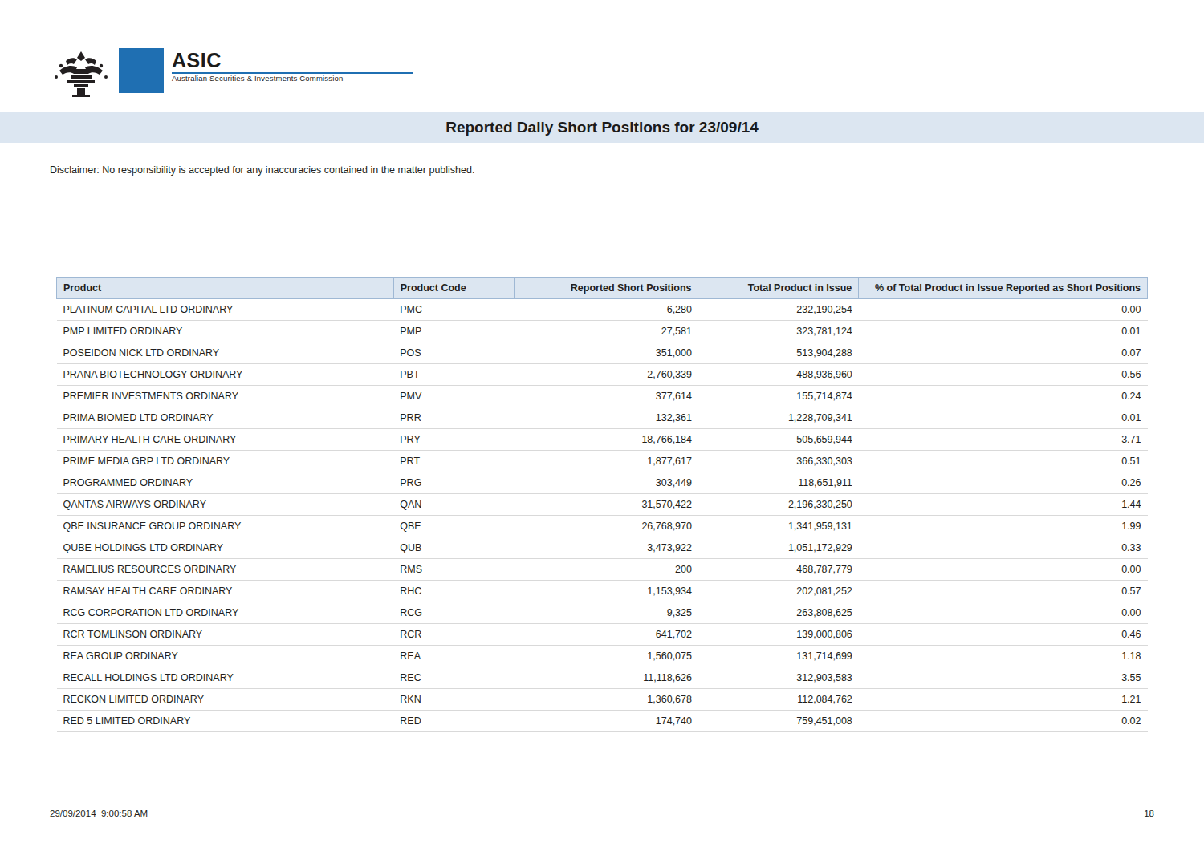ASIC
Australian Securities & Investments Commission
Reported Daily Short Positions for 23/09/14
Disclaimer: No responsibility is accepted for any inaccuracies contained in the matter published.
| Product | Product Code | Reported Short Positions | Total Product in Issue | % of Total Product in Issue Reported as Short Positions |
| --- | --- | --- | --- | --- |
| PLATINUM CAPITAL LTD ORDINARY | PMC | 6,280 | 232,190,254 | 0.00 |
| PMP LIMITED ORDINARY | PMP | 27,581 | 323,781,124 | 0.01 |
| POSEIDON NICK LTD ORDINARY | POS | 351,000 | 513,904,288 | 0.07 |
| PRANA BIOTECHNOLOGY ORDINARY | PBT | 2,760,339 | 488,936,960 | 0.56 |
| PREMIER INVESTMENTS ORDINARY | PMV | 377,614 | 155,714,874 | 0.24 |
| PRIMA BIOMED LTD ORDINARY | PRR | 132,361 | 1,228,709,341 | 0.01 |
| PRIMARY HEALTH CARE ORDINARY | PRY | 18,766,184 | 505,659,944 | 3.71 |
| PRIME MEDIA GRP LTD ORDINARY | PRT | 1,877,617 | 366,330,303 | 0.51 |
| PROGRAMMED ORDINARY | PRG | 303,449 | 118,651,911 | 0.26 |
| QANTAS AIRWAYS ORDINARY | QAN | 31,570,422 | 2,196,330,250 | 1.44 |
| QBE INSURANCE GROUP ORDINARY | QBE | 26,768,970 | 1,341,959,131 | 1.99 |
| QUBE HOLDINGS LTD ORDINARY | QUB | 3,473,922 | 1,051,172,929 | 0.33 |
| RAMELIUS RESOURCES ORDINARY | RMS | 200 | 468,787,779 | 0.00 |
| RAMSAY HEALTH CARE ORDINARY | RHC | 1,153,934 | 202,081,252 | 0.57 |
| RCG CORPORATION LTD ORDINARY | RCG | 9,325 | 263,808,625 | 0.00 |
| RCR TOMLINSON ORDINARY | RCR | 641,702 | 139,000,806 | 0.46 |
| REA GROUP ORDINARY | REA | 1,560,075 | 131,714,699 | 1.18 |
| RECALL HOLDINGS LTD ORDINARY | REC | 11,118,626 | 312,903,583 | 3.55 |
| RECKON LIMITED ORDINARY | RKN | 1,360,678 | 112,084,762 | 1.21 |
| RED 5 LIMITED ORDINARY | RED | 174,740 | 759,451,008 | 0.02 |
29/09/2014 9:00:58 AM
18